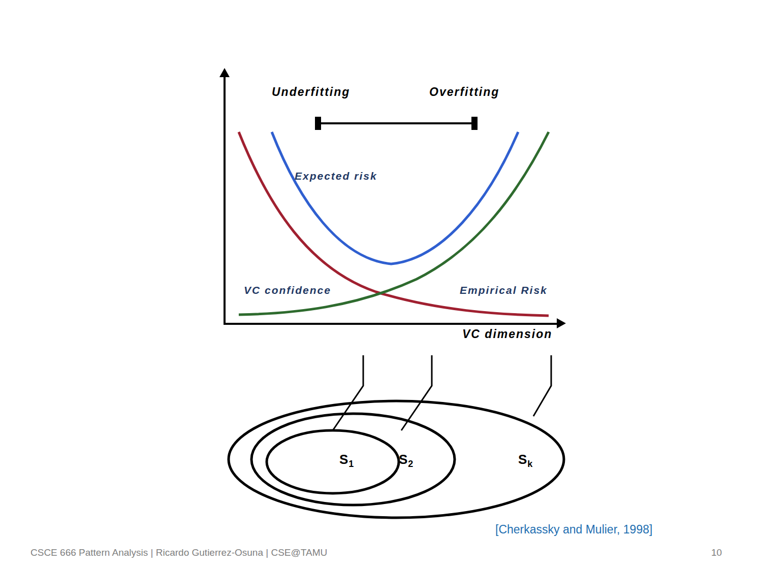Underfitting
Overfitting
Expected risk
VC confidence
Empirical Risk
VC dimension
S1
S2
Sk
[Cherkassky and Mulier, 1998]
CSCE 666 Pattern Analysis | Ricardo Gutierrez-Osuna | CSE@TAMU
10